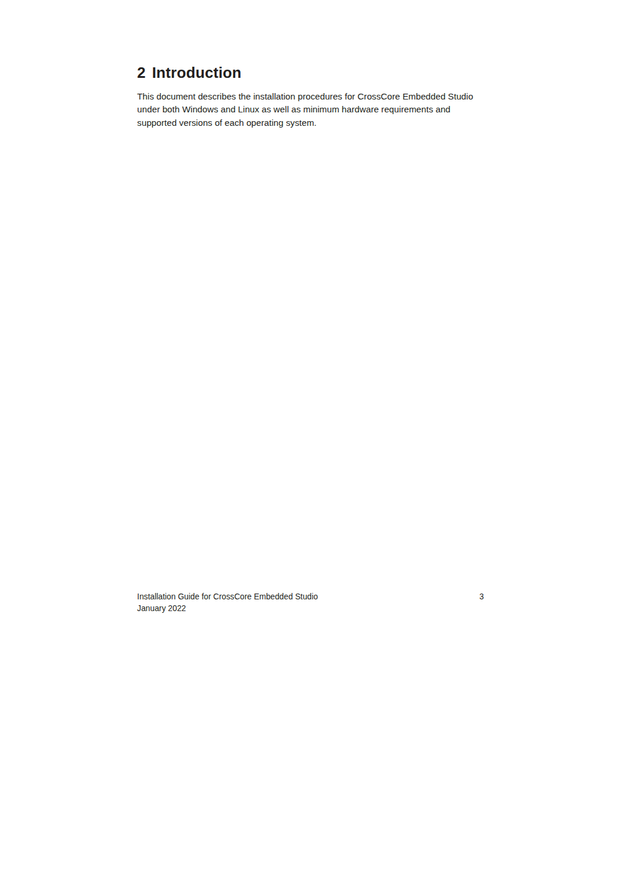2 Introduction
This document describes the installation procedures for CrossCore Embedded Studio under both Windows and Linux as well as minimum hardware requirements and supported versions of each operating system.
Installation Guide for CrossCore Embedded Studio January 2022
3